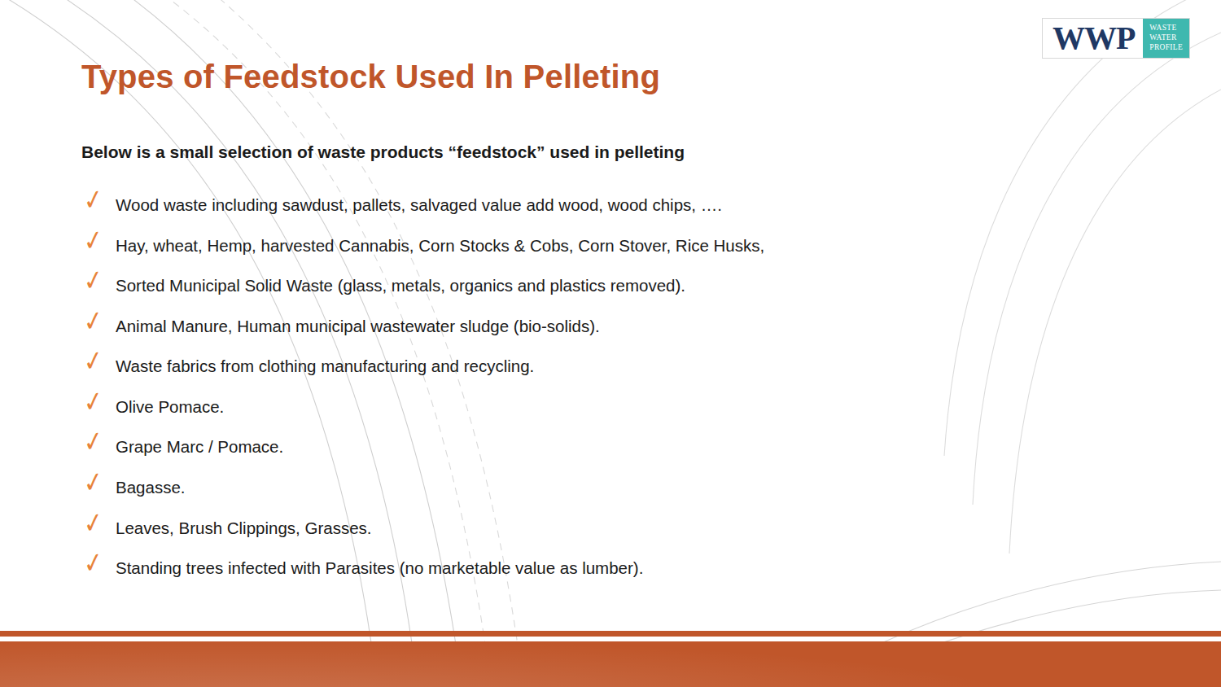WWP
WASTE WATER PROFILE
Types of Feedstock Used In Pelleting
Below is a small selection of waste products “feedstock” used in pelleting
Wood waste including sawdust, pallets, salvaged value add wood, wood chips, ….
Hay, wheat, Hemp, harvested Cannabis, Corn Stocks & Cobs, Corn Stover, Rice Husks,
Sorted Municipal Solid Waste (glass, metals, organics and plastics removed).
Animal Manure, Human municipal wastewater sludge (bio-solids).
Waste fabrics from clothing manufacturing and recycling.
Olive Pomace.
Grape Marc / Pomace.
Bagasse.
Leaves, Brush Clippings, Grasses.
Standing trees infected with Parasites (no marketable value as lumber).